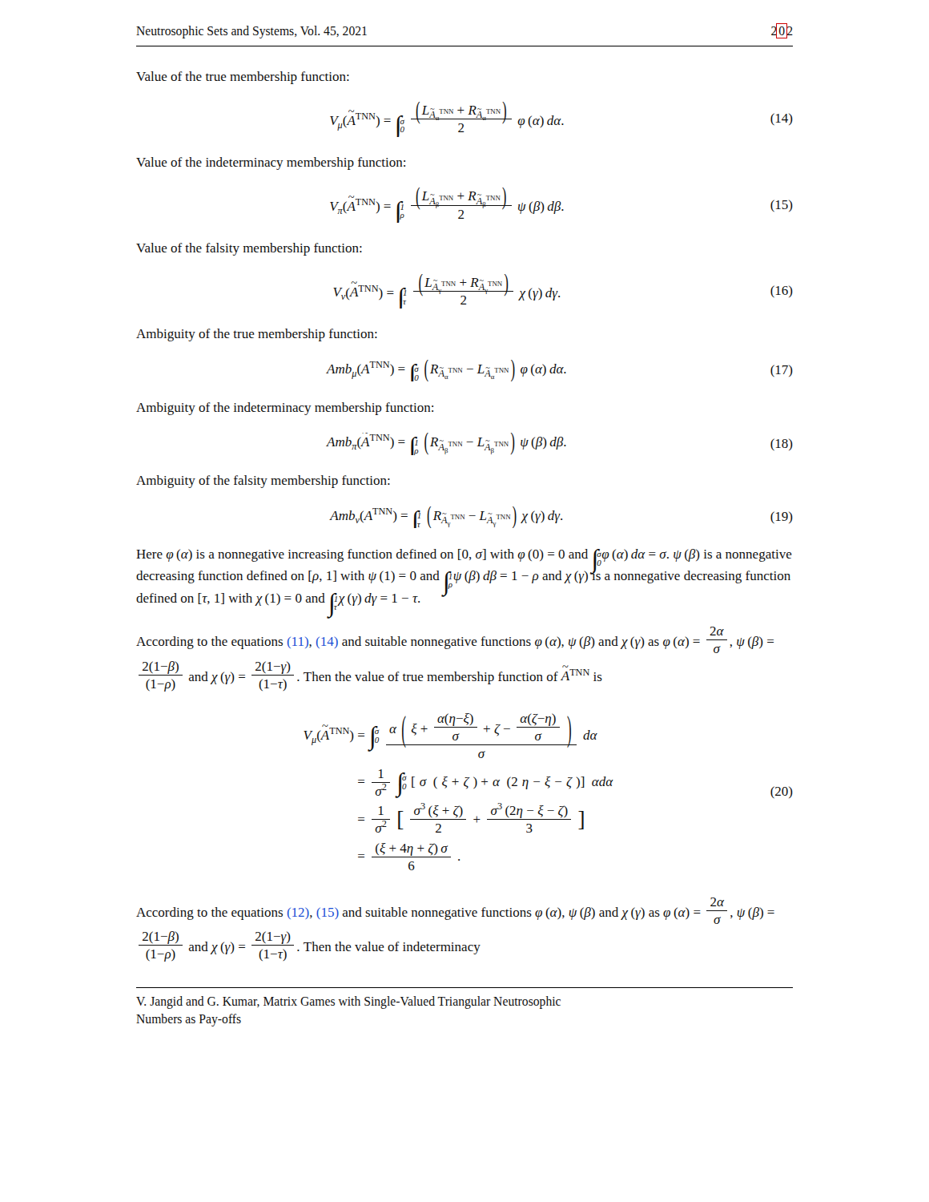Neutrosophic Sets and Systems, Vol. 45, 2021
202
Value of the true membership function:
Vμ(ATNN) = ∫σ 0 (LAαTNN + RAαTNN) 2 φ (α) dα.
(14)
Value of the indeterminacy membership function:
Vπ(ATNN) = ∫1 ρ (LAβTNN + RAβTNN) 2 ψ (β) dβ.
(15)
Value of the falsity membership function:
Vν(ATNN) = ∫1 τ (LAγTNN + RAγTNN) 2 χ (γ) dγ.
(16)
Ambiguity of the true membership function:
Ambμ(ATNN) = ∫σ 0 (RAαTNN − LAαTNN) φ (α) dα.
(17)
Ambiguity of the indeterminacy membership function:
Ambπ(ATNN) = ∫1 ρ (RAβTNN − LAβTNN) ψ (β) dβ.
(18)
Ambiguity of the falsity membership function:
Ambν(ATNN) = ∫1 τ (RAγTNN − LAγTNN) χ (γ) dγ.
(19)
Here φ (α) is a nonnegative increasing function defined on [0, σ] with φ (0) = 0 and ∫σ 0 φ (α) dα = σ. ψ (β) is a nonnegative decreasing function defined on [ρ, 1] with ψ (1) = 0 and ∫1 ρ ψ (β) dβ = 1 − ρ and χ (γ) is a nonnegative decreasing function defined on [τ, 1] with χ (1) = 0 and ∫1 τ χ (γ) dγ = 1 − τ.
According to the equations (11), (14) and suitable nonnegative functions φ (α), ψ (β) and χ (γ) as φ (α) = 2α σ, ψ (β) = 2(1−β)(1−ρ) and χ (γ) = 2(1−γ)(1−τ). Then the value of true membership function of ATNN is
Vμ(ATNN) = ∫σ 0 α ( ξ + α(η−ξ) σ + ζ − α(ζ−η) σ ) σ dα
= 1 σ2 ∫σ 0 [σ (ξ + ζ) + α (2η − ξ − ζ)] αdα
= 1 σ2 [ σ3 (ξ + ζ) 2 + σ3 (2η − ξ − ζ) 3 ]
= (ξ + 4η + ζ) σ 6.
(20)
According to the equations (12), (15) and suitable nonnegative functions φ (α), ψ (β) and χ (γ) as φ (α) = 2α σ, ψ (β) = 2(1−β)(1−ρ) and χ (γ) = 2(1−γ)(1−τ). Then the value of indeterminacy
V. Jangid and G. Kumar, Matrix Games with Single-Valued Triangular Neutrosophic
Numbers as Pay-offs